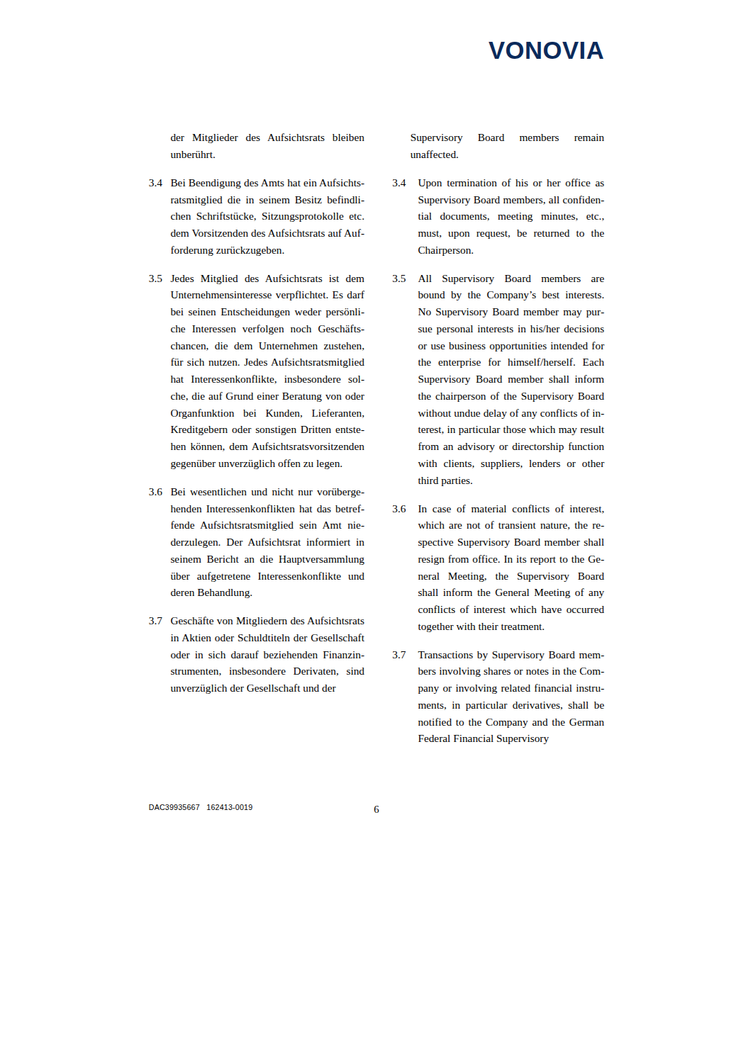VONOVIA
| der Mitglieder des Aufsichtsrats bleiben unberührt. 3.4 Bei Beendigung des Amts hat ein Aufsichtsratsmitglied die in seinem Besitz befindlichen Schriftstücke, Sitzungsprotokolle etc. dem Vorsitzenden des Aufsichtsrats auf Aufforderung zurückzugeben. 3.5 Jedes Mitglied des Aufsichtsrats ist dem Unternehmensinteresse verpflichtet. Es darf bei seinen Entscheidungen weder persönliche Interessen verfolgen noch Geschäftschancen, die dem Unternehmen zustehen, für sich nutzen. Jedes Aufsichtsratsmitglied hat Interessenkonflikte, insbesondere solche, die auf Grund einer Beratung von oder Organfunktion bei Kunden, Lieferanten, Kreditgebern oder sonstigen Dritten entstehen können, dem Aufsichtsratsvorsitzenden gegenüber unverzüglich offen zu legen. 3.6 Bei wesentlichen und nicht nur vorübergehenden Interessenkonflikten hat das betreffende Aufsichtsratsmitglied sein Amt niederzulegen. Der Aufsichtsrat informiert in seinem Bericht an die Hauptversammlung über aufgetretene Interessenkonflikte und deren Behandlung. 3.7 Geschäfte von Mitgliedern des Aufsichtsrats in Aktien oder Schuldtiteln der Gesellschaft oder in sich darauf beziehenden Finanzinstrumenten, insbesondere Derivaten, sind unverzüglich der Gesellschaft und der | | Supervisory Board members remain unaffected. 3.4 Upon termination of his or her office as Supervisory Board members, all confidential documents, meeting minutes, etc., must, upon request, be returned to the Chairperson. 3.5 All Supervisory Board members are bound by the Company’s best interests. No Supervisory Board member may pursue personal interests in his/her decisions or use business opportunities intended for the enterprise for himself/herself. Each Supervisory Board member shall inform the chairperson of the Supervisory Board without undue delay of any conflicts of interest, in particular those which may result from an advisory or directorship function with clients, suppliers, lenders or other third parties. 3.6 In case of material conflicts of interest, which are not of transient nature, the respective Supervisory Board member shall resign from office. In its report to the General Meeting, the Supervisory Board shall inform the General Meeting of any conflicts of interest which have occurred together with their treatment. 3.7 Transactions by Supervisory Board members involving shares or notes in the Company or involving related financial instruments, in particular derivatives, shall be notified to the Company and the German Federal Financial Supervisory |
DAC39935667 162413-0019 6